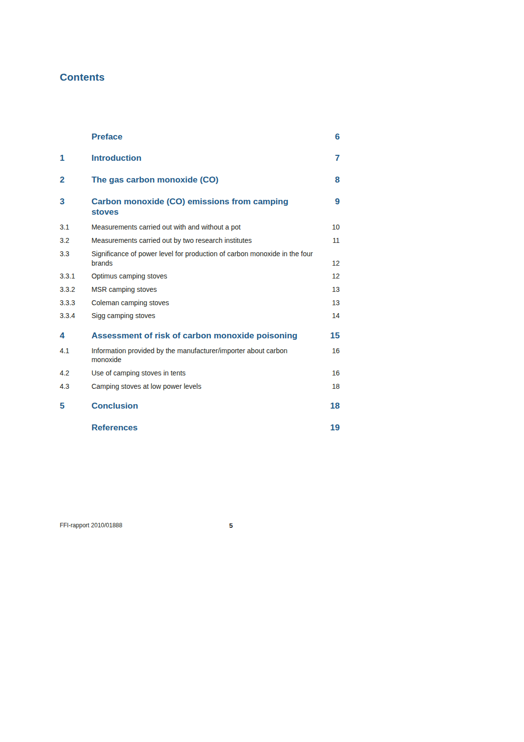Contents
| | Preface | 6 |
| 1 | Introduction | 7 |
| 2 | The gas carbon monoxide (CO) | 8 |
| 3 | Carbon monoxide (CO) emissions from camping stoves | 9 |
| 3.1 | Measurements carried out with and without a pot | 10 |
| 3.2 | Measurements carried out by two research institutes | 11 |
| 3.3 | Significance of power level for production of carbon monoxide in the four | |
| | brands | 12 |
| 3.3.1 | Optimus camping stoves | 12 |
| 3.3.2 | MSR camping stoves | 13 |
| 3.3.3 | Coleman camping stoves | 13 |
| 3.3.4 | Sigg camping stoves | 14 |
| 4 | Assessment of risk of carbon monoxide poisoning | 15 |
| 4.1 | Information provided by the manufacturer/importer about carbon monoxide | 16 |
| 4.2 | Use of camping stoves in tents | 16 |
| 4.3 | Camping stoves at low power levels | 18 |
| 5 | Conclusion | 18 |
| | References | 19 |
FFI-rapport 2010/01888
5